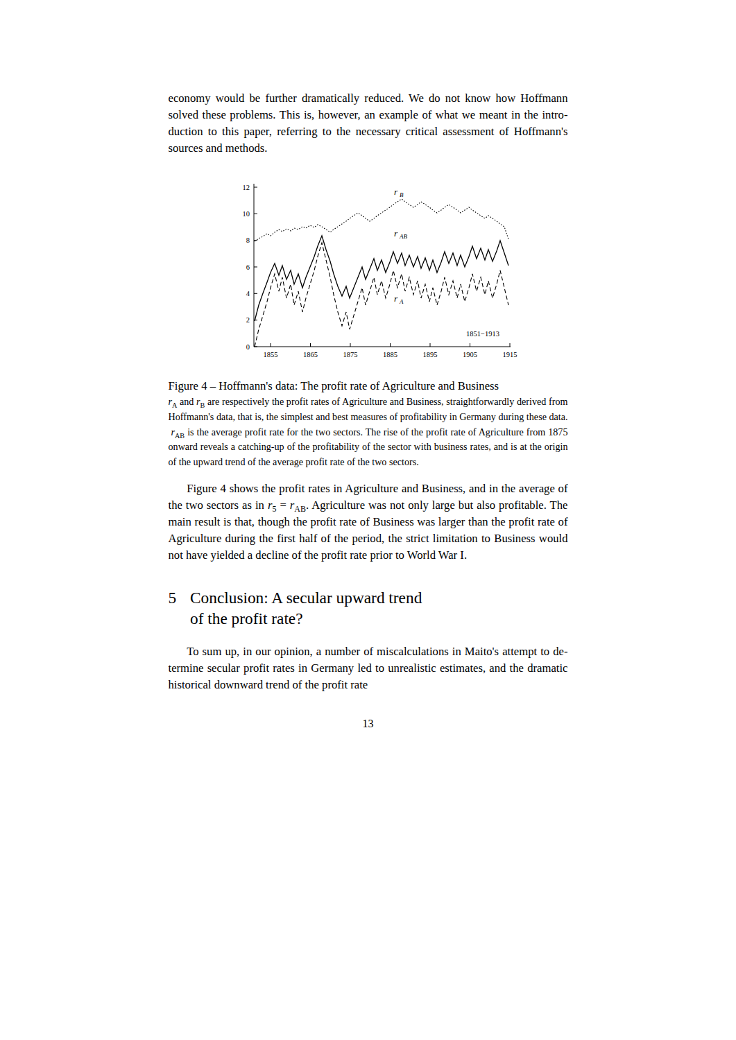economy would be further dramatically reduced. We do not know how Hoffmann solved these problems. This is, however, an example of what we meant in the introduction to this paper, referring to the necessary critical assessment of Hoffmann's sources and methods.
0 2 4 6 8 10 12 1855 1865 1875 1885 1895 1905 1915 r B r AB r A 1851−1913
Figure 4 – Hoffmann's data: The profit rate of Agriculture and Business
rA and rB are respectively the profit rates of Agriculture and Business, straightforwardly derived from Hoffmann's data, that is, the simplest and best measures of profitability in Germany during these data. rAB is the average profit rate for the two sectors. The rise of the profit rate of Agriculture from 1875 onward reveals a catching-up of the profitability of the sector with business rates, and is at the origin of the upward trend of the average profit rate of the two sectors.
Figure 4 shows the profit rates in Agriculture and Business, and in the average of the two sectors as in r5 = rAB. Agriculture was not only large but also profitable. The main result is that, though the profit rate of Business was larger than the profit rate of Agriculture during the first half of the period, the strict limitation to Business would not have yielded a decline of the profit rate prior to World War I.
5 Conclusion: A secular upward trend
of the profit rate?
To sum up, in our opinion, a number of miscalculations in Maito's attempt to determine secular profit rates in Germany led to unrealistic estimates, and the dramatic historical downward trend of the profit rate
13